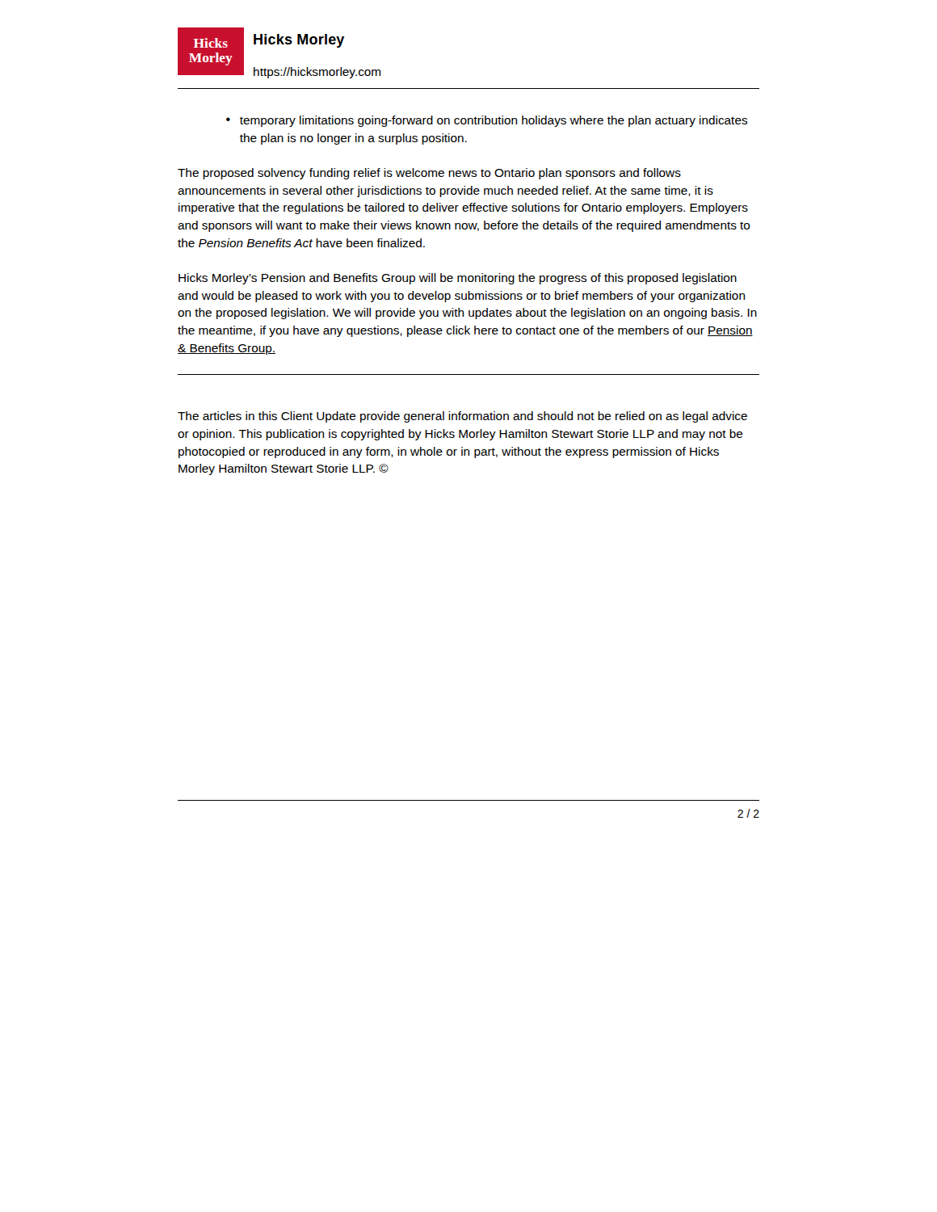Hicks Morley
Hicks Morley
https://hicksmorley.com
temporary limitations going-forward on contribution holidays where the plan actuary indicates the plan is no longer in a surplus position.
The proposed solvency funding relief is welcome news to Ontario plan sponsors and follows announcements in several other jurisdictions to provide much needed relief. At the same time, it is imperative that the regulations be tailored to deliver effective solutions for Ontario employers. Employers and sponsors will want to make their views known now, before the details of the required amendments to the Pension Benefits Act have been finalized.
Hicks Morley’s Pension and Benefits Group will be monitoring the progress of this proposed legislation and would be pleased to work with you to develop submissions or to brief members of your organization on the proposed legislation. We will provide you with updates about the legislation on an ongoing basis. In the meantime, if you have any questions, please click here to contact one of the members of our Pension & Benefits Group.
The articles in this Client Update provide general information and should not be relied on as legal advice or opinion. This publication is copyrighted by Hicks Morley Hamilton Stewart Storie LLP and may not be photocopied or reproduced in any form, in whole or in part, without the express permission of Hicks Morley Hamilton Stewart Storie LLP. ©
2 / 2